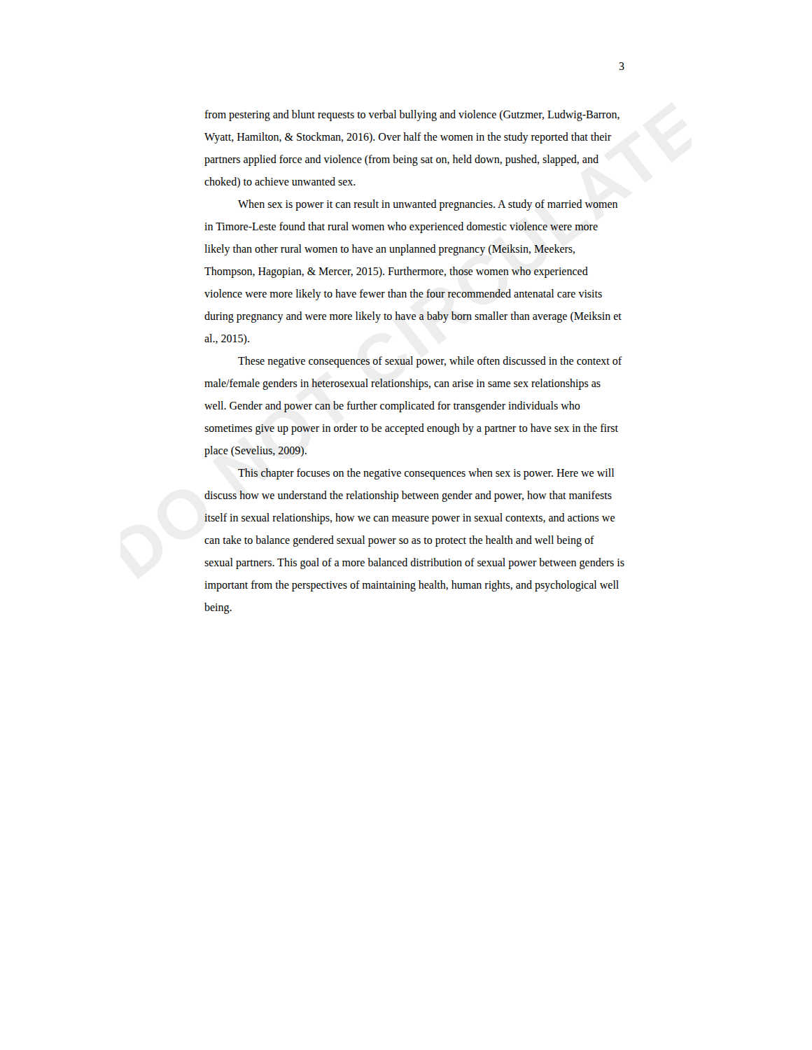DO NOT CIRCULATE
3
from pestering and blunt requests to verbal bullying and violence (Gutzmer, Ludwig-Barron, Wyatt, Hamilton, & Stockman, 2016). Over half the women in the study reported that their partners applied force and violence (from being sat on, held down, pushed, slapped, and choked) to achieve unwanted sex.
When sex is power it can result in unwanted pregnancies. A study of married women in Timore-Leste found that rural women who experienced domestic violence were more likely than other rural women to have an unplanned pregnancy (Meiksin, Meekers, Thompson, Hagopian, & Mercer, 2015). Furthermore, those women who experienced violence were more likely to have fewer than the four recommended antenatal care visits during pregnancy and were more likely to have a baby born smaller than average (Meiksin et al., 2015).
These negative consequences of sexual power, while often discussed in the context of male/female genders in heterosexual relationships, can arise in same sex relationships as well. Gender and power can be further complicated for transgender individuals who sometimes give up power in order to be accepted enough by a partner to have sex in the first place (Sevelius, 2009).
This chapter focuses on the negative consequences when sex is power. Here we will discuss how we understand the relationship between gender and power, how that manifests itself in sexual relationships, how we can measure power in sexual contexts, and actions we can take to balance gendered sexual power so as to protect the health and well being of sexual partners. This goal of a more balanced distribution of sexual power between genders is important from the perspectives of maintaining health, human rights, and psychological well being.